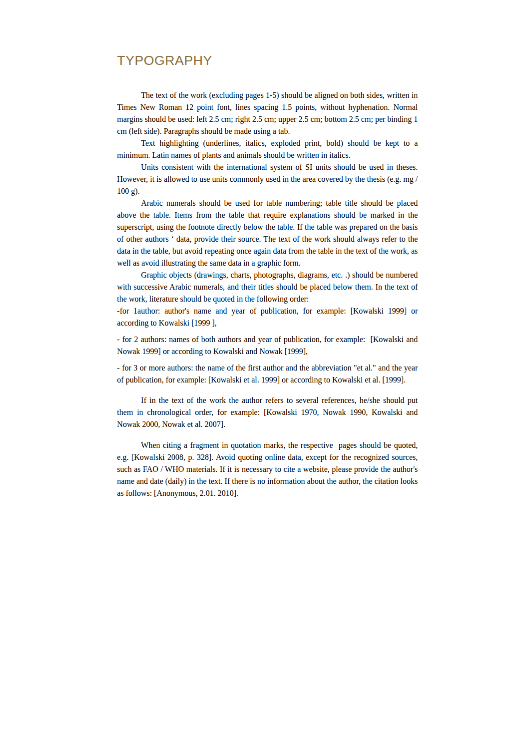Typography
The text of the work (excluding pages 1-5) should be aligned on both sides, written in Times New Roman 12 point font, lines spacing 1.5 points, without hyphenation. Normal margins should be used: left 2.5 cm; right 2.5 cm; upper 2.5 cm; bottom 2.5 cm; per binding 1 cm (left side). Paragraphs should be made using a tab.
Text highlighting (underlines, italics, exploded print, bold) should be kept to a minimum. Latin names of plants and animals should be written in italics.
Units consistent with the international system of SI units should be used in theses. However, it is allowed to use units commonly used in the area covered by the thesis (e.g. mg / 100 g).
Arabic numerals should be used for table numbering; table title should be placed above the table. Items from the table that require explanations should be marked in the superscript, using the footnote directly below the table. If the table was prepared on the basis of other authors ‘ data, provide their source. The text of the work should always refer to the data in the table, but avoid repeating once again data from the table in the text of the work, as well as avoid illustrating the same data in a graphic form.
Graphic objects (drawings, charts, photographs, diagrams, etc. .) should be numbered with successive Arabic numerals, and their titles should be placed below them. In the text of the work, literature should be quoted in the following order:
-for 1author: author's name and year of publication, for example: [Kowalski 1999] or according to Kowalski [1999 ],
- for 2 authors: names of both authors and year of publication, for example: [Kowalski and Nowak 1999] or according to Kowalski and Nowak [1999],
- for 3 or more authors: the name of the first author and the abbreviation "et al." and the year of publication, for example: [Kowalski et al. 1999] or according to Kowalski et al. [1999].
If in the text of the work the author refers to several references, he/she should put them in chronological order, for example: [Kowalski 1970, Nowak 1990, Kowalski and Nowak 2000, Nowak et al. 2007].
When citing a fragment in quotation marks, the respective pages should be quoted, e.g. [Kowalski 2008, p. 328]. Avoid quoting online data, except for the recognized sources, such as FAO / WHO materials. If it is necessary to cite a website, please provide the author's name and date (daily) in the text. If there is no information about the author, the citation looks as follows: [Anonymous, 2.01. 2010].